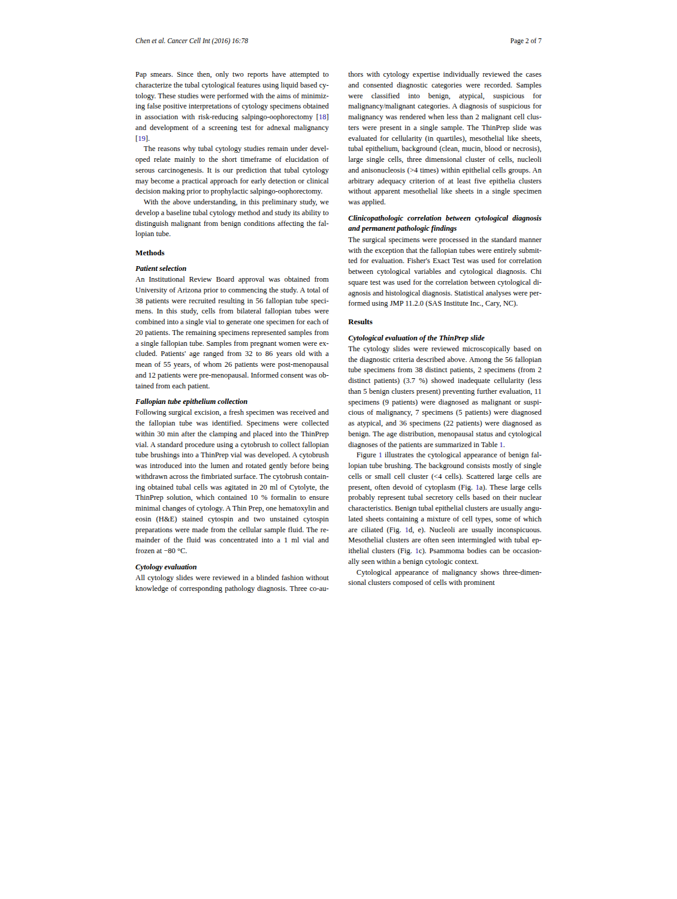Chen et al. Cancer Cell Int (2016) 16:78
Page 2 of 7
Pap smears. Since then, only two reports have attempted to characterize the tubal cytological features using liquid based cytology. These studies were performed with the aims of minimizing false positive interpretations of cytology specimens obtained in association with risk-reducing salpingo-oophorectomy [18] and development of a screening test for adnexal malignancy [19].
The reasons why tubal cytology studies remain under developed relate mainly to the short timeframe of elucidation of serous carcinogenesis. It is our prediction that tubal cytology may become a practical approach for early detection or clinical decision making prior to prophylactic salpingo-oophorectomy.
With the above understanding, in this preliminary study, we develop a baseline tubal cytology method and study its ability to distinguish malignant from benign conditions affecting the fallopian tube.
Methods
Patient selection
An Institutional Review Board approval was obtained from University of Arizona prior to commencing the study. A total of 38 patients were recruited resulting in 56 fallopian tube specimens. In this study, cells from bilateral fallopian tubes were combined into a single vial to generate one specimen for each of 20 patients. The remaining specimens represented samples from a single fallopian tube. Samples from pregnant women were excluded. Patients' age ranged from 32 to 86 years old with a mean of 55 years, of whom 26 patients were post-menopausal and 12 patients were pre-menopausal. Informed consent was obtained from each patient.
Fallopian tube epithelium collection
Following surgical excision, a fresh specimen was received and the fallopian tube was identified. Specimens were collected within 30 min after the clamping and placed into the ThinPrep vial. A standard procedure using a cytobrush to collect fallopian tube brushings into a ThinPrep vial was developed. A cytobrush was introduced into the lumen and rotated gently before being withdrawn across the fimbriated surface. The cytobrush containing obtained tubal cells was agitated in 20 ml of Cytolyte, the ThinPrep solution, which contained 10 % formalin to ensure minimal changes of cytology. A Thin Prep, one hematoxylin and eosin (H&E) stained cytospin and two unstained cytospin preparations were made from the cellular sample fluid. The remainder of the fluid was concentrated into a 1 ml vial and frozen at −80 °C.
Cytology evaluation
All cytology slides were reviewed in a blinded fashion without knowledge of corresponding pathology diagnosis. Three co-authors with cytology expertise individually reviewed the cases and consented diagnostic categories were recorded. Samples were classified into benign, atypical, suspicious for malignancy/malignant categories. A diagnosis of suspicious for malignancy was rendered when less than 2 malignant cell clusters were present in a single sample. The ThinPrep slide was evaluated for cellularity (in quartiles), mesothelial like sheets, tubal epithelium, background (clean, mucin, blood or necrosis), large single cells, three dimensional cluster of cells, nucleoli and anisonucleosis (>4 times) within epithelial cells groups. An arbitrary adequacy criterion of at least five epithelia clusters without apparent mesothelial like sheets in a single specimen was applied.
Clinicopathologic correlation between cytological diagnosis and permanent pathologic findings
The surgical specimens were processed in the standard manner with the exception that the fallopian tubes were entirely submitted for evaluation. Fisher's Exact Test was used for correlation between cytological variables and cytological diagnosis. Chi square test was used for the correlation between cytological diagnosis and histological diagnosis. Statistical analyses were performed using JMP 11.2.0 (SAS Institute Inc., Cary, NC).
Results
Cytological evaluation of the ThinPrep slide
The cytology slides were reviewed microscopically based on the diagnostic criteria described above. Among the 56 fallopian tube specimens from 38 distinct patients, 2 specimens (from 2 distinct patients) (3.7 %) showed inadequate cellularity (less than 5 benign clusters present) preventing further evaluation, 11 specimens (9 patients) were diagnosed as malignant or suspicious of malignancy, 7 specimens (5 patients) were diagnosed as atypical, and 36 specimens (22 patients) were diagnosed as benign. The age distribution, menopausal status and cytological diagnoses of the patients are summarized in Table 1.
Figure 1 illustrates the cytological appearance of benign fallopian tube brushing. The background consists mostly of single cells or small cell cluster (<4 cells). Scattered large cells are present, often devoid of cytoplasm (Fig. 1a). These large cells probably represent tubal secretory cells based on their nuclear characteristics. Benign tubal epithelial clusters are usually angulated sheets containing a mixture of cell types, some of which are ciliated (Fig. 1d, e). Nucleoli are usually inconspicuous. Mesothelial clusters are often seen intermingled with tubal epithelial clusters (Fig. 1c). Psammoma bodies can be occasionally seen within a benign cytologic context.
Cytological appearance of malignancy shows three-dimensional clusters composed of cells with prominent